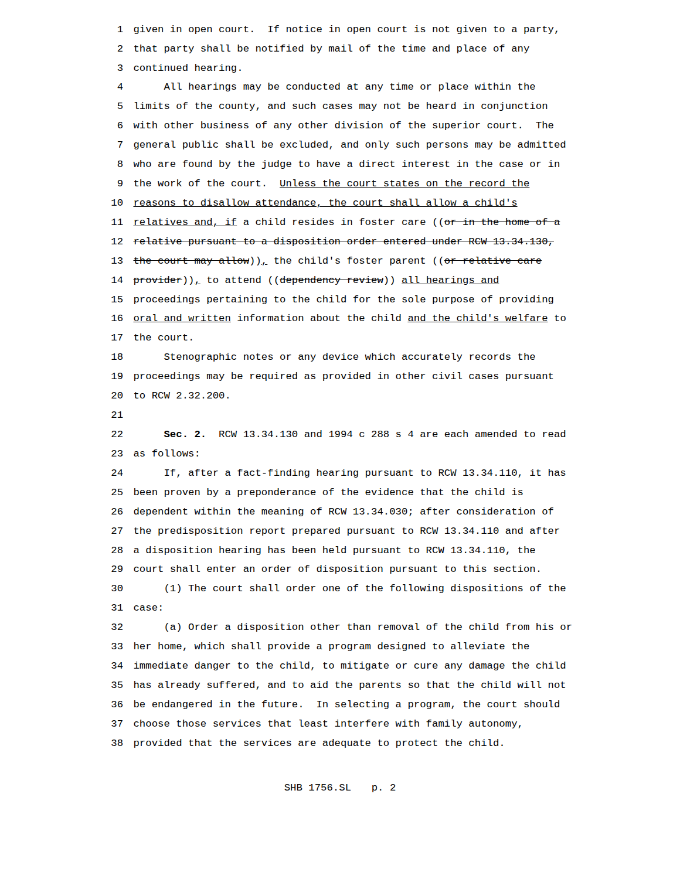given in open court. If notice in open court is not given to a party,
that party shall be notified by mail of the time and place of any
continued hearing.
All hearings may be conducted at any time or place within the
limits of the county, and such cases may not be heard in conjunction
with other business of any other division of the superior court. The
general public shall be excluded, and only such persons may be admitted
who are found by the judge to have a direct interest in the case or in
the work of the court. Unless the court states on the record the
reasons to disallow attendance, the court shall allow a child's
relatives and, if a child resides in foster care ((or in the home of a
relative pursuant to a disposition order entered under RCW 13.34.130,
the court may allow)), the child's foster parent ((or relative care
provider)), to attend ((dependency review)) all hearings and
proceedings pertaining to the child for the sole purpose of providing
oral and written information about the child and the child's welfare to
the court.
Stenographic notes or any device which accurately records the
proceedings may be required as provided in other civil cases pursuant
to RCW 2.32.200.
Sec. 2. RCW 13.34.130 and 1994 c 288 s 4 are each amended to read
as follows:
If, after a fact-finding hearing pursuant to RCW 13.34.110, it has
been proven by a preponderance of the evidence that the child is
dependent within the meaning of RCW 13.34.030; after consideration of
the predisposition report prepared pursuant to RCW 13.34.110 and after
a disposition hearing has been held pursuant to RCW 13.34.110, the
court shall enter an order of disposition pursuant to this section.
(1) The court shall order one of the following dispositions of the
case:
(a) Order a disposition other than removal of the child from his or
her home, which shall provide a program designed to alleviate the
immediate danger to the child, to mitigate or cure any damage the child
has already suffered, and to aid the parents so that the child will not
be endangered in the future. In selecting a program, the court should
choose those services that least interfere with family autonomy,
provided that the services are adequate to protect the child.
SHB 1756.SL p. 2